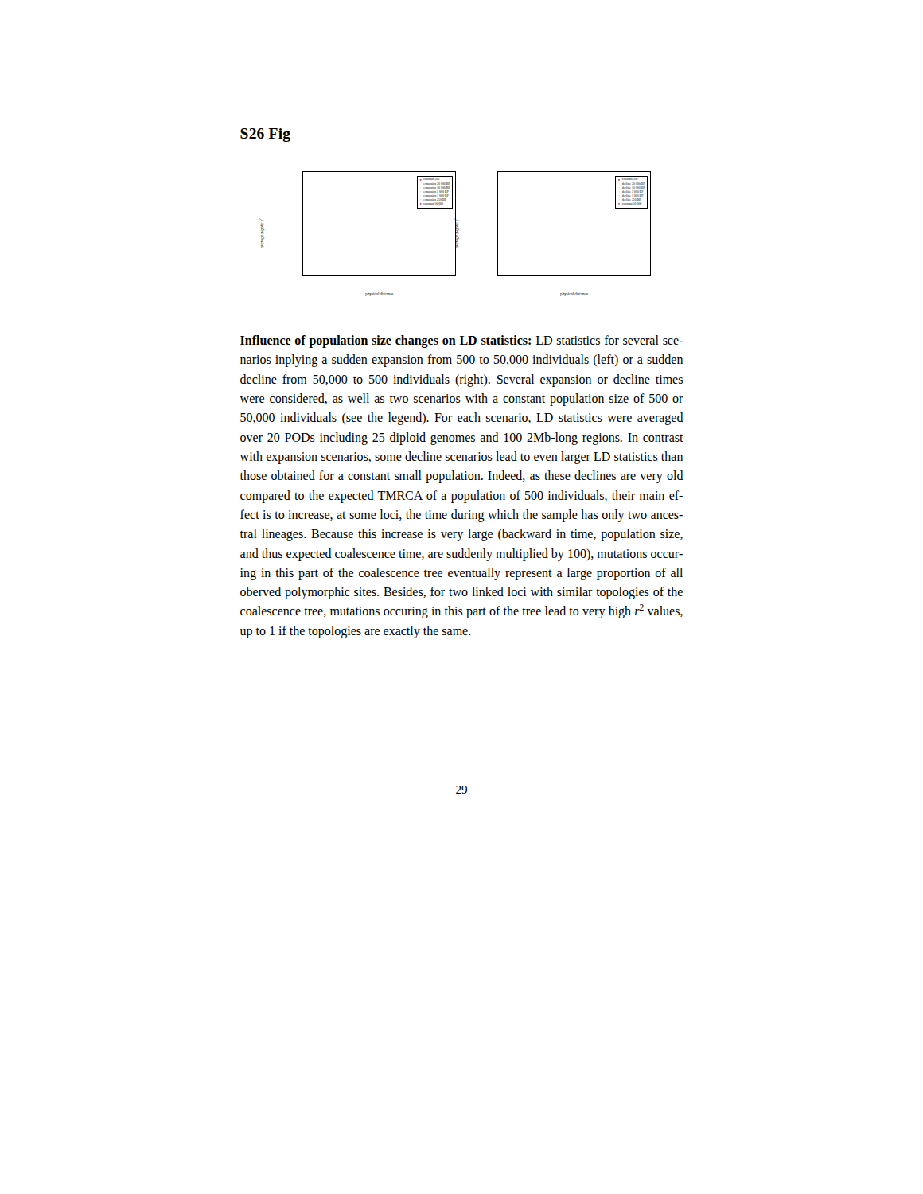S26 Fig
average zygotic r2
●constant 500
+expansion 20,000 BP
+expansion 10,000 BP
+expansion 5,000 BP
+expansion 1,000 BP
+expansion 250 BP
●constant 50,000
physical distance
average zygotic r2
●constant 500
+decline 20,000 BP
+decline 10,000 BP
+decline 5,000 BP
+decline 1,000 BP
+decline 250 BP
●constant 50,000
physical distance
Influence of population size changes on LD statistics: LD statistics for several scenarios inplying a sudden expansion from 500 to 50,000 individuals (left) or a sudden decline from 50,000 to 500 individuals (right). Several expansion or decline times were considered, as well as two scenarios with a constant population size of 500 or 50,000 individuals (see the legend). For each scenario, LD statistics were averaged over 20 PODs including 25 diploid genomes and 100 2Mb-long regions. In contrast with expansion scenarios, some decline scenarios lead to even larger LD statistics than those obtained for a constant small population. Indeed, as these declines are very old compared to the expected TMRCA of a population of 500 individuals, their main effect is to increase, at some loci, the time during which the sample has only two ancestral lineages. Because this increase is very large (backward in time, population size, and thus expected coalescence time, are suddenly multiplied by 100), mutations occuring in this part of the coalescence tree eventually represent a large proportion of all oberved polymorphic sites. Besides, for two linked loci with similar topologies of the coalescence tree, mutations occuring in this part of the tree lead to very high r2 values, up to 1 if the topologies are exactly the same.
29